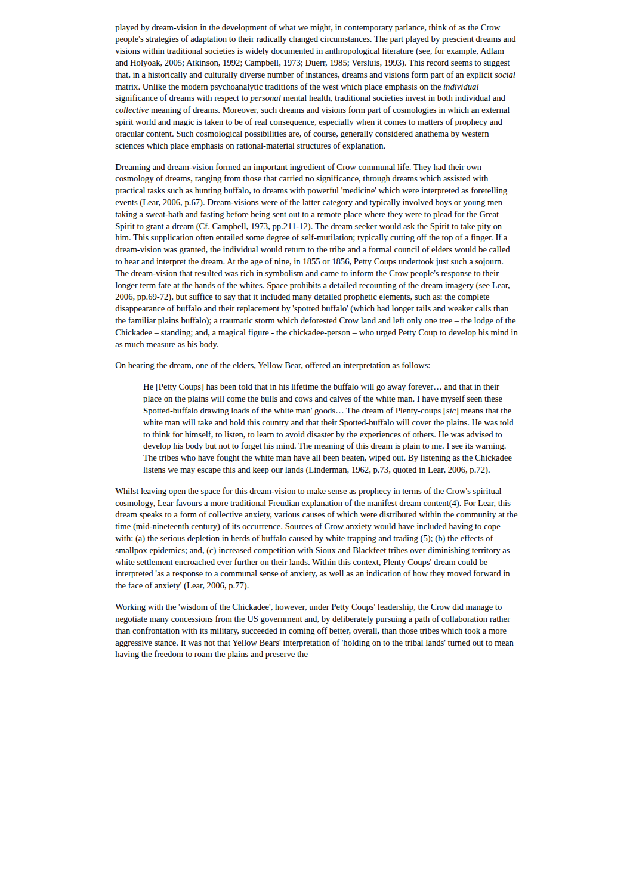played by dream-vision in the development of what we might, in contemporary parlance, think of as the Crow people's strategies of adaptation to their radically changed circumstances. The part played by prescient dreams and visions within traditional societies is widely documented in anthropological literature (see, for example, Adlam and Holyoak, 2005; Atkinson, 1992; Campbell, 1973; Duerr, 1985; Versluis, 1993). This record seems to suggest that, in a historically and culturally diverse number of instances, dreams and visions form part of an explicit social matrix. Unlike the modern psychoanalytic traditions of the west which place emphasis on the individual significance of dreams with respect to personal mental health, traditional societies invest in both individual and collective meaning of dreams. Moreover, such dreams and visions form part of cosmologies in which an external spirit world and magic is taken to be of real consequence, especially when it comes to matters of prophecy and oracular content. Such cosmological possibilities are, of course, generally considered anathema by western sciences which place emphasis on rational-material structures of explanation.
Dreaming and dream-vision formed an important ingredient of Crow communal life. They had their own cosmology of dreams, ranging from those that carried no significance, through dreams which assisted with practical tasks such as hunting buffalo, to dreams with powerful 'medicine' which were interpreted as foretelling events (Lear, 2006, p.67). Dream-visions were of the latter category and typically involved boys or young men taking a sweat-bath and fasting before being sent out to a remote place where they were to plead for the Great Spirit to grant a dream (Cf. Campbell, 1973, pp.211-12). The dream seeker would ask the Spirit to take pity on him. This supplication often entailed some degree of self-mutilation; typically cutting off the top of a finger. If a dream-vision was granted, the individual would return to the tribe and a formal council of elders would be called to hear and interpret the dream. At the age of nine, in 1855 or 1856, Petty Coups undertook just such a sojourn. The dream-vision that resulted was rich in symbolism and came to inform the Crow people's response to their longer term fate at the hands of the whites. Space prohibits a detailed recounting of the dream imagery (see Lear, 2006, pp.69-72), but suffice to say that it included many detailed prophetic elements, such as: the complete disappearance of buffalo and their replacement by 'spotted buffalo' (which had longer tails and weaker calls than the familiar plains buffalo); a traumatic storm which deforested Crow land and left only one tree – the lodge of the Chickadee – standing; and, a magical figure - the chickadee-person – who urged Petty Coup to develop his mind in as much measure as his body.
On hearing the dream, one of the elders, Yellow Bear, offered an interpretation as follows:
He [Petty Coups] has been told that in his lifetime the buffalo will go away forever… and that in their place on the plains will come the bulls and cows and calves of the white man. I have myself seen these Spotted-buffalo drawing loads of the white man' goods… The dream of Plenty-coups [sic] means that the white man will take and hold this country and that their Spotted-buffalo will cover the plains. He was told to think for himself, to listen, to learn to avoid disaster by the experiences of others. He was advised to develop his body but not to forget his mind. The meaning of this dream is plain to me. I see its warning. The tribes who have fought the white man have all been beaten, wiped out. By listening as the Chickadee listens we may escape this and keep our lands (Linderman, 1962, p.73, quoted in Lear, 2006, p.72).
Whilst leaving open the space for this dream-vision to make sense as prophecy in terms of the Crow's spiritual cosmology, Lear favours a more traditional Freudian explanation of the manifest dream content(4). For Lear, this dream speaks to a form of collective anxiety, various causes of which were distributed within the community at the time (mid-nineteenth century) of its occurrence. Sources of Crow anxiety would have included having to cope with: (a) the serious depletion in herds of buffalo caused by white trapping and trading (5); (b) the effects of smallpox epidemics; and, (c) increased competition with Sioux and Blackfeet tribes over diminishing territory as white settlement encroached ever further on their lands. Within this context, Plenty Coups' dream could be interpreted 'as a response to a communal sense of anxiety, as well as an indication of how they moved forward in the face of anxiety' (Lear, 2006, p.77).
Working with the 'wisdom of the Chickadee', however, under Petty Coups' leadership, the Crow did manage to negotiate many concessions from the US government and, by deliberately pursuing a path of collaboration rather than confrontation with its military, succeeded in coming off better, overall, than those tribes which took a more aggressive stance. It was not that Yellow Bears' interpretation of 'holding on to the tribal lands' turned out to mean having the freedom to roam the plains and preserve the